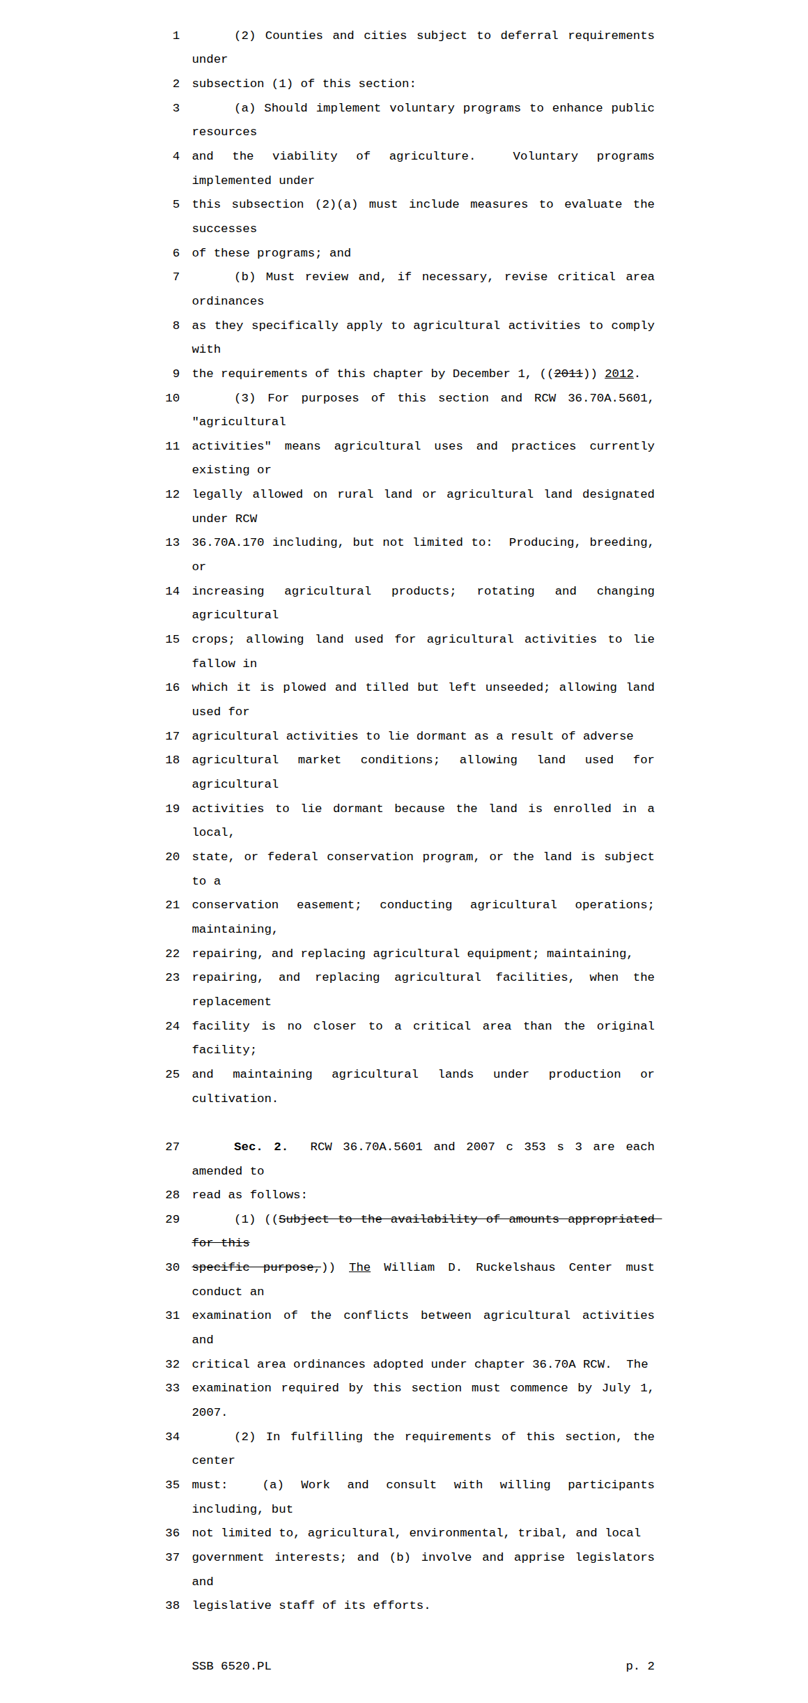(2) Counties and cities subject to deferral requirements under
subsection (1) of this section:
(a) Should implement voluntary programs to enhance public resources
and the viability of agriculture. Voluntary programs implemented under
this subsection (2)(a) must include measures to evaluate the successes
of these programs; and
(b) Must review and, if necessary, revise critical area ordinances
as they specifically apply to agricultural activities to comply with
the requirements of this chapter by December 1, ((2011)) 2012.
(3) For purposes of this section and RCW 36.70A.5601, "agricultural
activities" means agricultural uses and practices currently existing or
legally allowed on rural land or agricultural land designated under RCW
36.70A.170 including, but not limited to: Producing, breeding, or
increasing agricultural products; rotating and changing agricultural
crops; allowing land used for agricultural activities to lie fallow in
which it is plowed and tilled but left unseeded; allowing land used for
agricultural activities to lie dormant as a result of adverse
agricultural market conditions; allowing land used for agricultural
activities to lie dormant because the land is enrolled in a local,
state, or federal conservation program, or the land is subject to a
conservation easement; conducting agricultural operations; maintaining,
repairing, and replacing agricultural equipment; maintaining,
repairing, and replacing agricultural facilities, when the replacement
facility is no closer to a critical area than the original facility;
and maintaining agricultural lands under production or cultivation.
Sec. 2. RCW 36.70A.5601 and 2007 c 353 s 3 are each amended to
read as follows:
(1) ((Subject to the availability of amounts appropriated for this
specific purpose,)) The William D. Ruckelshaus Center must conduct an
examination of the conflicts between agricultural activities and
critical area ordinances adopted under chapter 36.70A RCW. The
examination required by this section must commence by July 1, 2007.
(2) In fulfilling the requirements of this section, the center
must: (a) Work and consult with willing participants including, but
not limited to, agricultural, environmental, tribal, and local
government interests; and (b) involve and apprise legislators and
legislative staff of its efforts.
SSB 6520.PL
p. 2